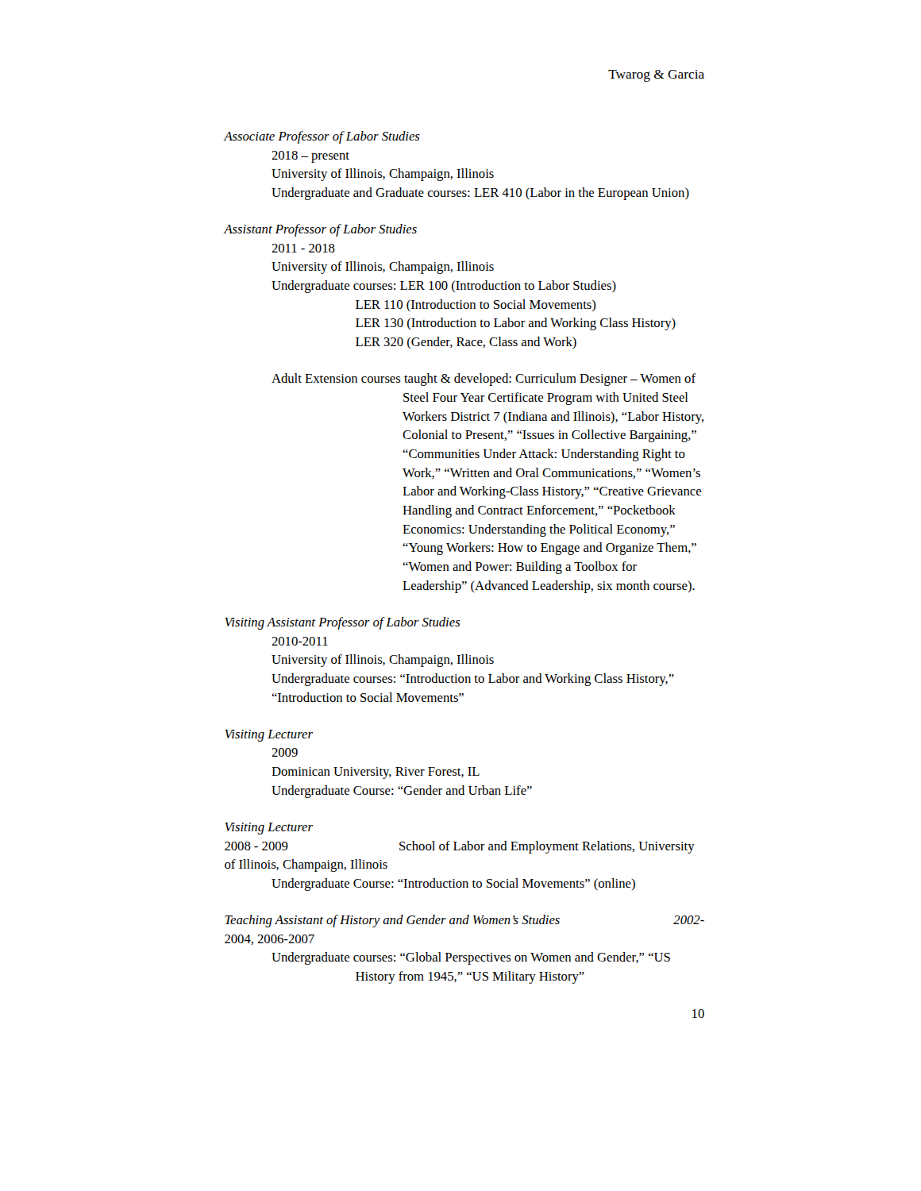Twarog & Garcia
Associate Professor of Labor Studies
2018 – present
University of Illinois, Champaign, Illinois
Undergraduate and Graduate courses: LER 410 (Labor in the European Union)
Assistant Professor of Labor Studies
2011 - 2018
University of Illinois, Champaign, Illinois
Undergraduate courses: LER 100 (Introduction to Labor Studies)
LER 110 (Introduction to Social Movements)
LER 130 (Introduction to Labor and Working Class History)
LER 320 (Gender, Race, Class and Work)
Adult Extension courses taught & developed: Curriculum Designer – Women of Steel Four Year Certificate Program with United Steel Workers District 7 (Indiana and Illinois), “Labor History, Colonial to Present,” “Issues in Collective Bargaining,” “Communities Under Attack: Understanding Right to Work,” “Written and Oral Communications,” “Women’s Labor and Working-Class History,” “Creative Grievance Handling and Contract Enforcement,” “Pocketbook Economics: Understanding the Political Economy,” “Young Workers: How to Engage and Organize Them,” “Women and Power: Building a Toolbox for Leadership” (Advanced Leadership, six month course).
Visiting Assistant Professor of Labor Studies
2010-2011
University of Illinois, Champaign, Illinois
Undergraduate courses: “Introduction to Labor and Working Class History,” “Introduction to Social Movements”
Visiting Lecturer
2009
Dominican University, River Forest, IL
Undergraduate Course: “Gender and Urban Life”
Visiting Lecturer
2008 - 2009 School of Labor and Employment Relations, University of Illinois, Champaign, Illinois
Undergraduate Course: “Introduction to Social Movements” (online)
Teaching Assistant of History and Gender and Women’s Studies 2002-
2004, 2006-2007
Undergraduate courses: “Global Perspectives on Women and Gender,” “US History from 1945,” “US Military History”
10